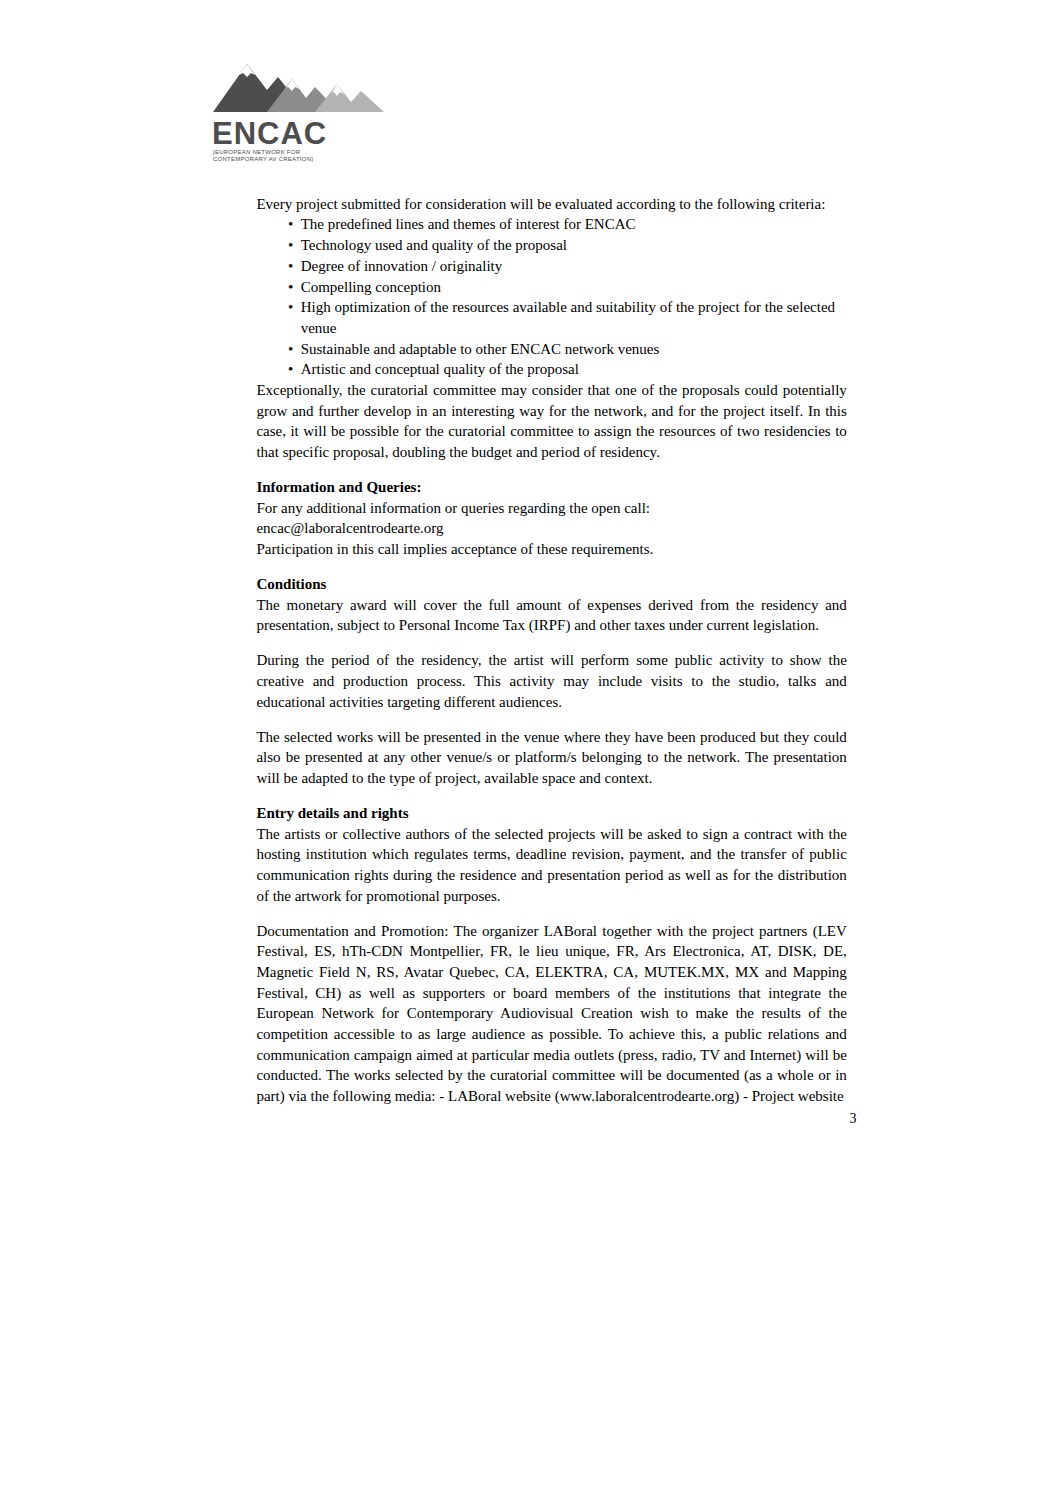ENCAC [EUROPEAN NETWORK FOR CONTEMPORARY AV CREATION]
Every project submitted for consideration will be evaluated according to the following criteria:
The predefined lines and themes of interest for ENCAC
Technology used and quality of the proposal
Degree of innovation / originality
Compelling conception
High optimization of the resources available and suitability of the project for the selected venue
Sustainable and adaptable to other ENCAC network venues
Artistic and conceptual quality of the proposal
Exceptionally, the curatorial committee may consider that one of the proposals could potentially grow and further develop in an interesting way for the network, and for the project itself. In this case, it will be possible for the curatorial committee to assign the resources of two residencies to that specific proposal, doubling the budget and period of residency.
Information and Queries:
For any additional information or queries regarding the open call:
encac@laboralcentrodearte.org
Participation in this call implies acceptance of these requirements.
Conditions
The monetary award will cover the full amount of expenses derived from the residency and presentation, subject to Personal Income Tax (IRPF) and other taxes under current legislation.
During the period of the residency, the artist will perform some public activity to show the creative and production process. This activity may include visits to the studio, talks and educational activities targeting different audiences.
The selected works will be presented in the venue where they have been produced but they could also be presented at any other venue/s or platform/s belonging to the network. The presentation will be adapted to the type of project, available space and context.
Entry details and rights
The artists or collective authors of the selected projects will be asked to sign a contract with the hosting institution which regulates terms, deadline revision, payment, and the transfer of public communication rights during the residence and presentation period as well as for the distribution of the artwork for promotional purposes.
Documentation and Promotion: The organizer LABoral together with the project partners (LEV Festival, ES, hTh-CDN Montpellier, FR, le lieu unique, FR, Ars Electronica, AT, DISK, DE, Magnetic Field N, RS, Avatar Quebec, CA, ELEKTRA, CA, MUTEK.MX, MX and Mapping Festival, CH) as well as supporters or board members of the institutions that integrate the European Network for Contemporary Audiovisual Creation wish to make the results of the competition accessible to as large audience as possible. To achieve this, a public relations and communication campaign aimed at particular media outlets (press, radio, TV and Internet) will be conducted. The works selected by the curatorial committee will be documented (as a whole or in part) via the following media: - LABoral website (www.laboralcentrodearte.org) - Project website
3